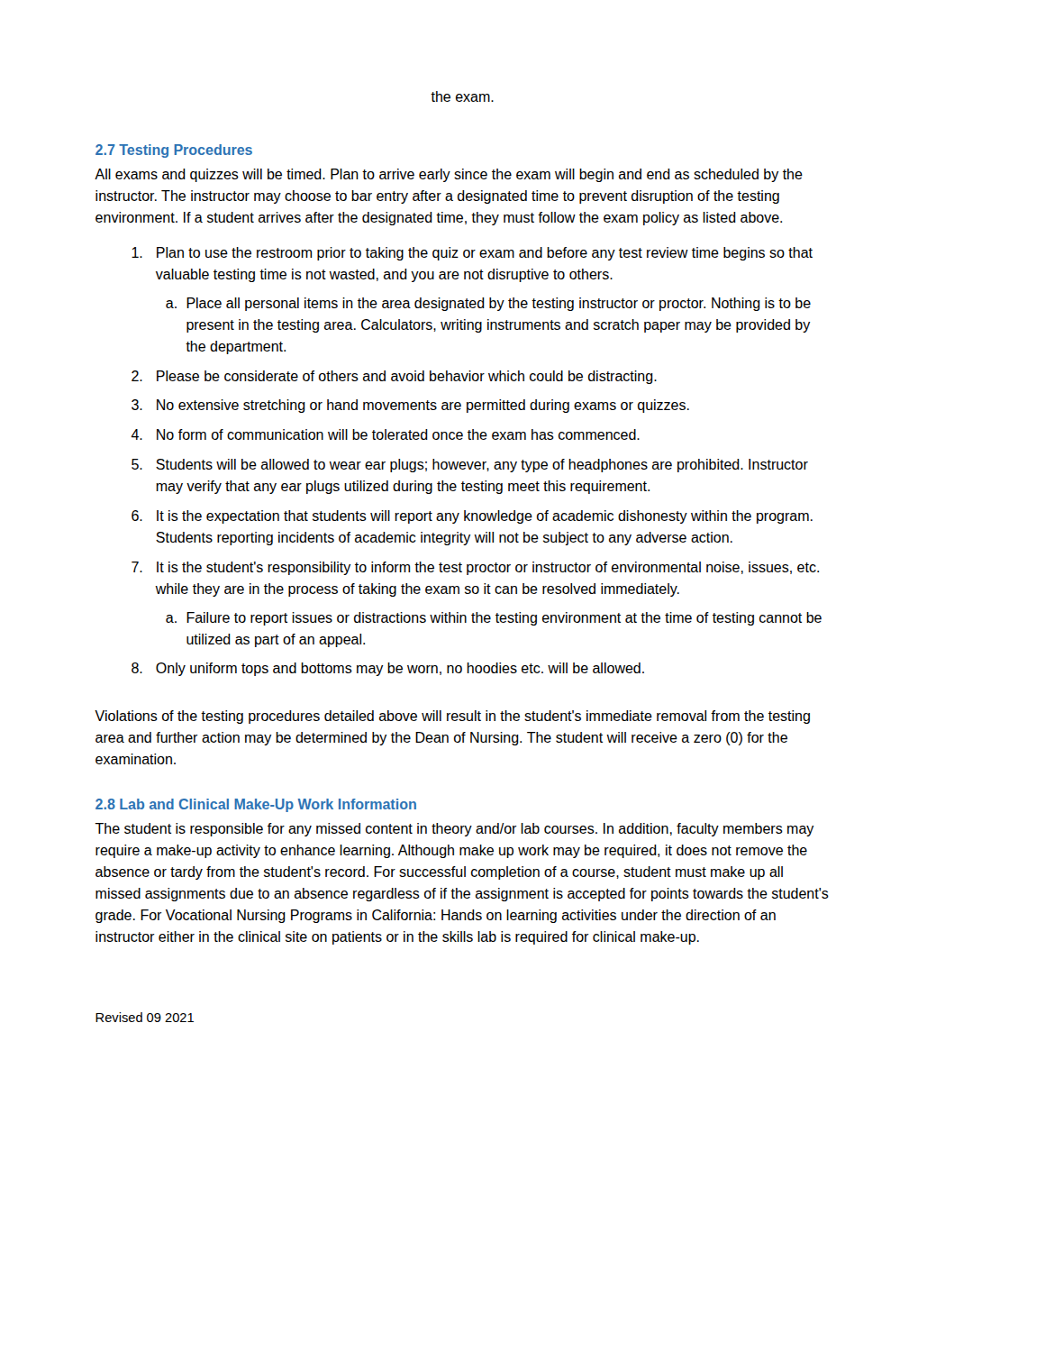the exam.
2.7 Testing Procedures
All exams and quizzes will be timed. Plan to arrive early since the exam will begin and end as scheduled by the instructor. The instructor may choose to bar entry after a designated time to prevent disruption of the testing environment. If a student arrives after the designated time, they must follow the exam policy as listed above.
Plan to use the restroom prior to taking the quiz or exam and before any test review time begins so that valuable testing time is not wasted, and you are not disruptive to others.
Place all personal items in the area designated by the testing instructor or proctor. Nothing is to be present in the testing area. Calculators, writing instruments and scratch paper may be provided by the department.
Please be considerate of others and avoid behavior which could be distracting.
No extensive stretching or hand movements are permitted during exams or quizzes.
No form of communication will be tolerated once the exam has commenced.
Students will be allowed to wear ear plugs; however, any type of headphones are prohibited. Instructor may verify that any ear plugs utilized during the testing meet this requirement.
It is the expectation that students will report any knowledge of academic dishonesty within the program. Students reporting incidents of academic integrity will not be subject to any adverse action.
It is the student's responsibility to inform the test proctor or instructor of environmental noise, issues, etc. while they are in the process of taking the exam so it can be resolved immediately.
Failure to report issues or distractions within the testing environment at the time of testing cannot be utilized as part of an appeal.
Only uniform tops and bottoms may be worn, no hoodies etc. will be allowed.
Violations of the testing procedures detailed above will result in the student's immediate removal from the testing area and further action may be determined by the Dean of Nursing. The student will receive a zero (0) for the examination.
2.8 Lab and Clinical Make-Up Work Information
The student is responsible for any missed content in theory and/or lab courses. In addition, faculty members may require a make-up activity to enhance learning. Although make up work may be required, it does not remove the absence or tardy from the student's record. For successful completion of a course, student must make up all missed assignments due to an absence regardless of if the assignment is accepted for points towards the student's grade. For Vocational Nursing Programs in California: Hands on learning activities under the direction of an instructor either in the clinical site on patients or in the skills lab is required for clinical make-up.
Revised 09 2021